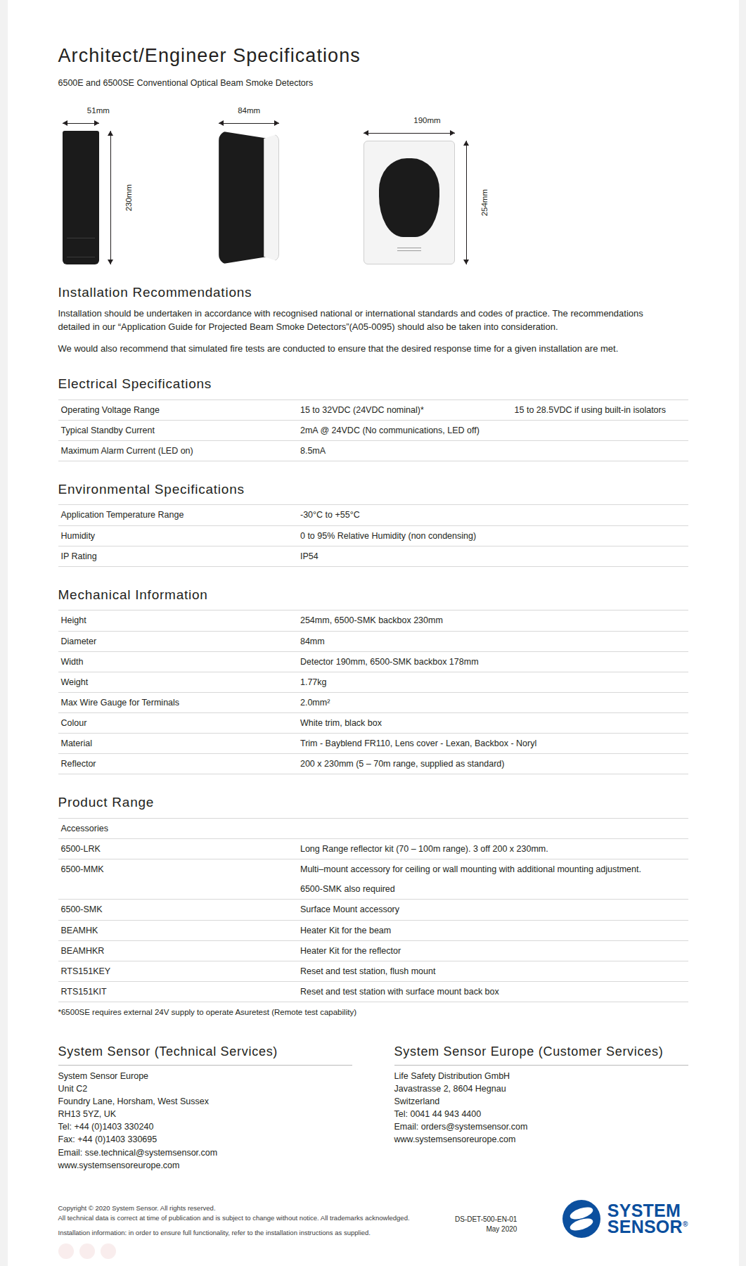Architect/Engineer Specifications
6500E and 6500SE Conventional Optical Beam Smoke Detectors
51mm
230mm
84mm
190mm
254mm
Installation Recommendations
Installation should be undertaken in accordance with recognised national or international standards and codes of practice. The recommendations detailed in our “Application Guide for Projected Beam Smoke Detectors”(A05-0095) should also be taken into consideration.
We would also recommend that simulated fire tests are conducted to ensure that the desired response time for a given installation are met.
Electrical Specifications
| Operating Voltage Range | 15 to 32VDC (24VDC nominal)* | 15 to 28.5VDC if using built-in isolators |
| Typical Standby Current | 2mA @ 24VDC (No communications, LED off) |
| Maximum Alarm Current (LED on) | 8.5mA |
Environmental Specifications
| Application Temperature Range | -30°C to +55°C |
| Humidity | 0 to 95% Relative Humidity (non condensing) |
| IP Rating | IP54 |
Mechanical Information
| Height | 254mm, 6500-SMK backbox 230mm |
| Diameter | 84mm |
| Width | Detector 190mm, 6500-SMK backbox 178mm |
| Weight | 1.77kg |
| Max Wire Gauge for Terminals | 2.0mm² |
| Colour | White trim, black box |
| Material | Trim - Bayblend FR110, Lens cover - Lexan, Backbox - Noryl |
| Reflector | 200 x 230mm (5 – 70m range, supplied as standard) |
Product Range
| Accessories | |
| 6500-LRK | Long Range reflector kit (70 – 100m range). 3 off 200 x 230mm. |
| 6500-MMK | Multi–mount accessory for ceiling or wall mounting with additional mounting adjustment. |
| | 6500-SMK also required |
| 6500-SMK | Surface Mount accessory |
| BEAMHK | Heater Kit for the beam |
| BEAMHKR | Heater Kit for the reflector |
| RTS151KEY | Reset and test station, flush mount |
| RTS151KIT | Reset and test station with surface mount back box |
*6500SE requires external 24V supply to operate Asuretest (Remote test capability)
System Sensor (Technical Services)
System Sensor Europe
Unit C2
Foundry Lane, Horsham, West Sussex
RH13 5YZ, UK
Tel: +44 (0)1403 330240
Fax: +44 (0)1403 330695
Email: sse.technical@systemsensor.com
www.systemsensoreurope.com
System Sensor Europe (Customer Services)
Life Safety Distribution GmbH
Javastrasse 2, 8604 Hegnau
Switzerland
Tel: 0041 44 943 4400
Email: orders@systemsensor.com
www.systemsensoreurope.com
Copyright © 2020 System Sensor. All rights reserved.
All technical data is correct at time of publication and is subject to change without notice. All trademarks acknowledged. Installation information: in order to ensure full functionality, refer to the installation instructions as supplied.
DS-DET-500-EN-01
May 2020
SYSTEM
SENSOR®